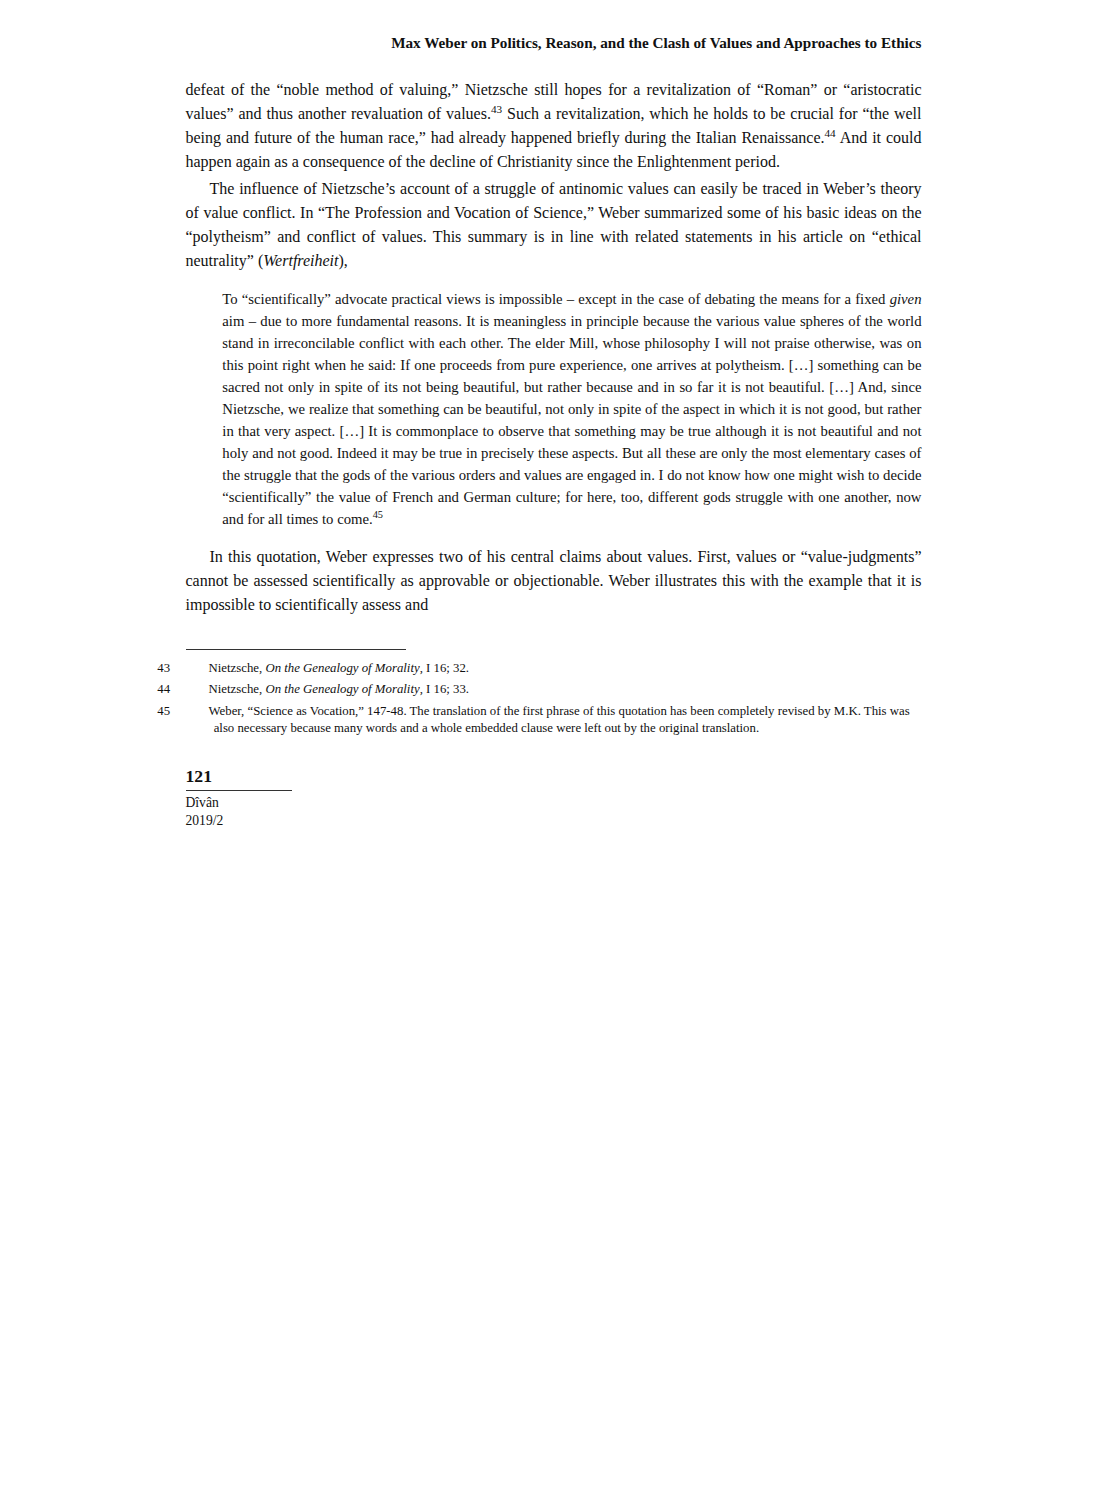Max Weber on Politics, Reason, and the Clash of Values and Approaches to Ethics
defeat of the “noble method of valuing,” Nietzsche still hopes for a revitalization of “Roman” or “aristocratic values” and thus another revaluation of values.43 Such a revitalization, which he holds to be crucial for “the well being and future of the human race,” had already happened briefly during the Italian Renaissance.44 And it could happen again as a consequence of the decline of Christianity since the Enlightenment period.
The influence of Nietzsche’s account of a struggle of antinomic values can easily be traced in Weber’s theory of value conflict. In “The Profession and Vocation of Science,” Weber summarized some of his basic ideas on the “polytheism” and conflict of values. This summary is in line with related statements in his article on “ethical neutrality” (Wertfreiheit),
To “scientifically” advocate practical views is impossible – except in the case of debating the means for a fixed given aim – due to more fundamental reasons. It is meaningless in principle because the various value spheres of the world stand in irreconcilable conflict with each other. The elder Mill, whose philosophy I will not praise otherwise, was on this point right when he said: If one proceeds from pure experience, one arrives at polytheism. […] something can be sacred not only in spite of its not being beautiful, but rather because and in so far it is not beautiful. […] And, since Nietzsche, we realize that something can be beautiful, not only in spite of the aspect in which it is not good, but rather in that very aspect. […] It is commonplace to observe that something may be true although it is not beautiful and not holy and not good. Indeed it may be true in precisely these aspects. But all these are only the most elementary cases of the struggle that the gods of the various orders and values are engaged in. I do not know how one might wish to decide “scientifically” the value of French and German culture; for here, too, different gods struggle with one another, now and for all times to come.45
In this quotation, Weber expresses two of his central claims about values. First, values or “value-judgments” cannot be assessed scientifically as approvable or objectionable. Weber illustrates this with the example that it is impossible to scientifically assess and
43 Nietzsche, On the Genealogy of Morality, I 16; 32.
44 Nietzsche, On the Genealogy of Morality, I 16; 33.
45 Weber, “Science as Vocation,” 147-48. The translation of the first phrase of this quotation has been completely revised by M.K. This was also necessary because many words and a whole embedded clause were left out by the original translation.
121 Dîvân
2019/2